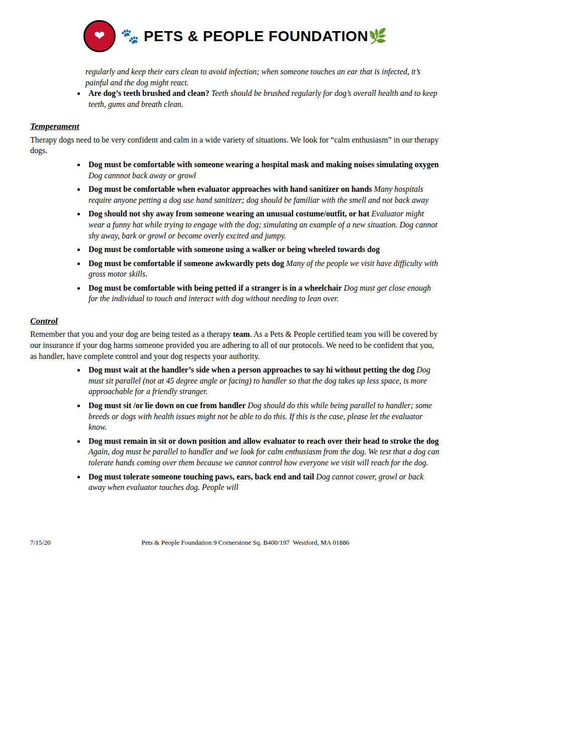❤ 🐾 PETS & PEOPLE FOUNDATION🌿
regularly and keep their ears clean to avoid infection; when someone touches an ear that is infected, it’s painful and the dog might react.
Are dog’s teeth brushed and clean? Teeth should be brushed regularly for dog’s overall health and to keep teeth, gums and breath clean.
Temperament
Therapy dogs need to be very confident and calm in a wide variety of situations. We look for “calm enthusiasm” in our therapy dogs.
Dog must be comfortable with someone wearing a hospital mask and making noises simulating oxygen Dog cannnot back away or growl
Dog must be comfortable when evaluator approaches with hand sanitizer on hands Many hospitals require anyone petting a dog use hand sanitizer; dog should be familiar with the smell and not back away
Dog should not shy away from someone wearing an unusual costume/outfit, or hat Evaluator might wear a funny hat while trying to engage with the dog; simulating an example of a new situation. Dog cannot shy away, bark or growl or become overly excited and jumpy.
Dog must be comfortable with someone using a walker or being wheeled towards dog
Dog must be comfortable if someone awkwardly pets dog Many of the people we visit have difficulty with gross motor skills.
Dog must be comfortable with being petted if a stranger is in a wheelchair Dog must get close enough for the individual to touch and interact with dog without needing to lean over.
Control
Remember that you and your dog are being tested as a therapy team. As a Pets & People certified team you will be covered by our insurance if your dog harms someone provided you are adhering to all of our protocols. We need to be confident that you, as handler, have complete control and your dog respects your authority.
Dog must wait at the handler’s side when a person approaches to say hi without petting the dog Dog must sit parallel (not at 45 degree angle or facing) to handler so that the dog takes up less space, is more approachable for a friendly stranger.
Dog must sit /or lie down on cue from handler Dog should do this while being parallel to handler; some breeds or dogs with health issues might not be able to do this. If this is the case, please let the evaluator know.
Dog must remain in sit or down position and allow evaluator to reach over their head to stroke the dog Again, dog must be parallel to handler and we look for calm enthusiasm from the dog. We test that a dog can tolerate hands coming over them because we cannot control how everyone we visit will reach for the dog.
Dog must tolerate someone touching paws, ears, back end and tail Dog cannot cower, growl or back away when evaluator touches dog. People will
7/15/20 Pets & People Foundation 9 Cornerstone Sq. B400/197 Westford, MA 01886